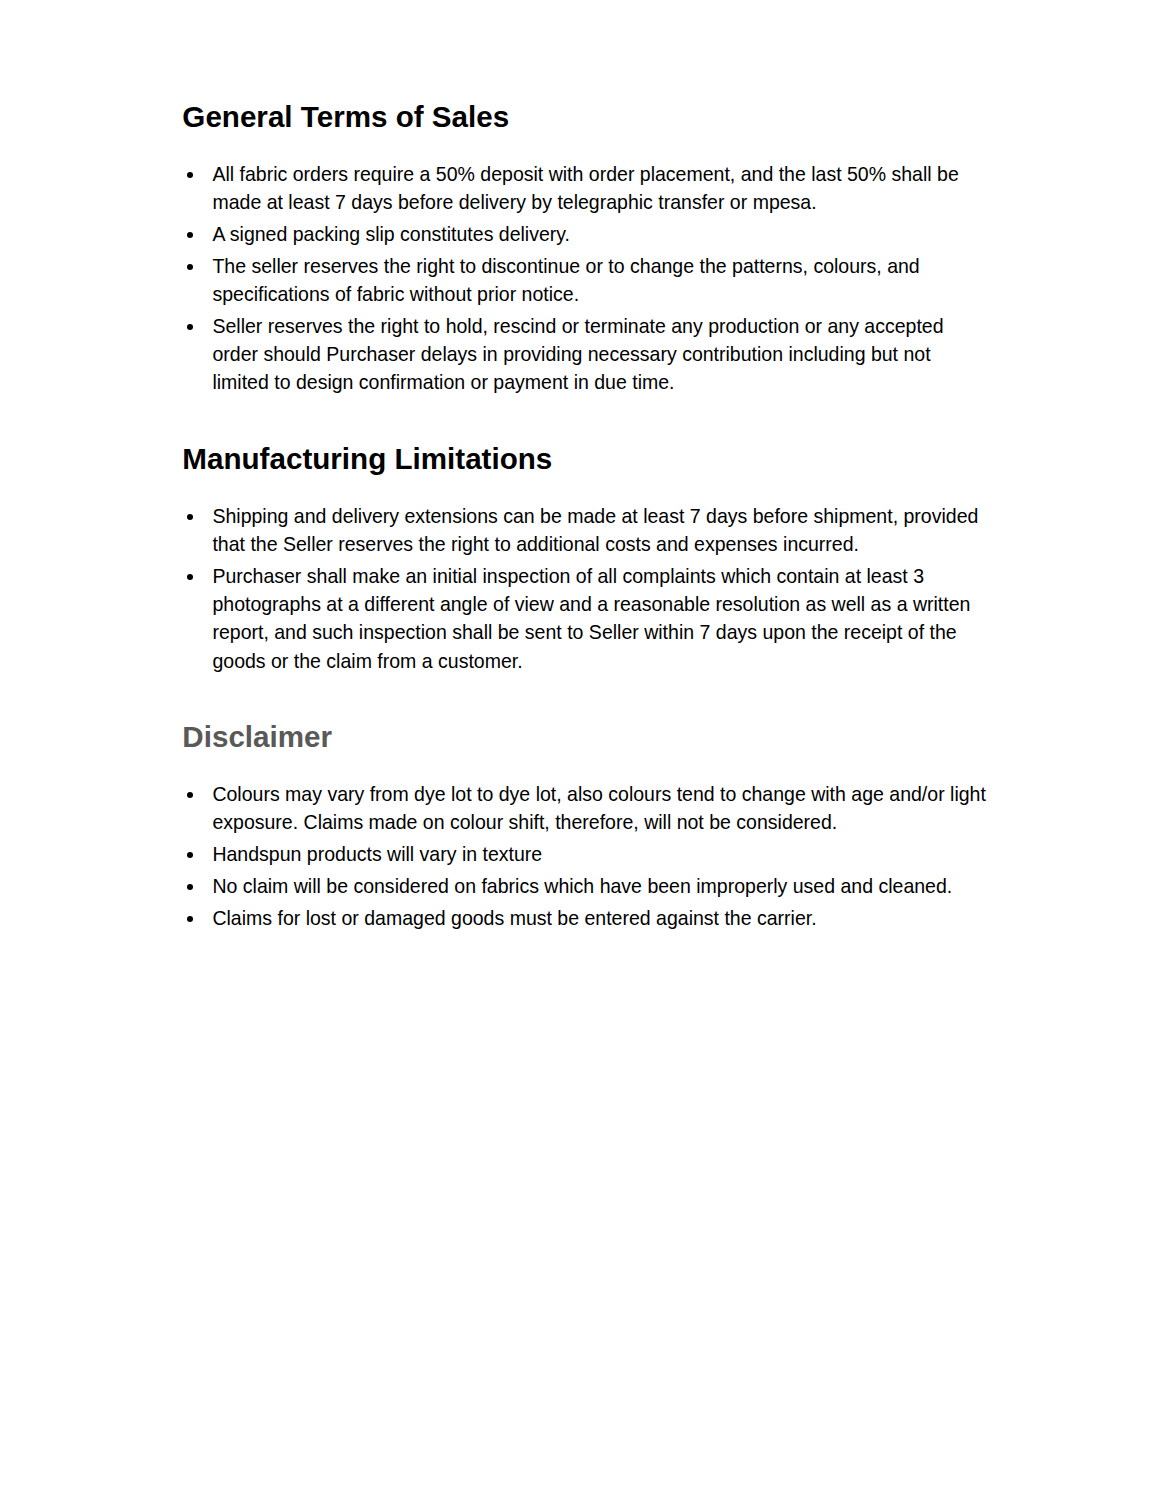General Terms of Sales
All fabric orders require a 50% deposit with order placement, and the last 50% shall be made at least 7 days before delivery by telegraphic transfer or mpesa.
A signed packing slip constitutes delivery.
The seller reserves the right to discontinue or to change the patterns, colours, and specifications of fabric without prior notice.
Seller reserves the right to hold, rescind or terminate any production or any accepted order should Purchaser delays in providing necessary contribution including but not limited to design confirmation or payment in due time.
Manufacturing Limitations
Shipping and delivery extensions can be made at least 7 days before shipment, provided that the Seller reserves the right to additional costs and expenses incurred.
Purchaser shall make an initial inspection of all complaints which contain at least 3 photographs at a different angle of view and a reasonable resolution as well as a written report, and such inspection shall be sent to Seller within 7 days upon the receipt of the goods or the claim from a customer.
Disclaimer
Colours may vary from dye lot to dye lot, also colours tend to change with age and/or light exposure. Claims made on colour shift, therefore, will not be considered.
Handspun products will vary in texture
No claim will be considered on fabrics which have been improperly used and cleaned.
Claims for lost or damaged goods must be entered against the carrier.